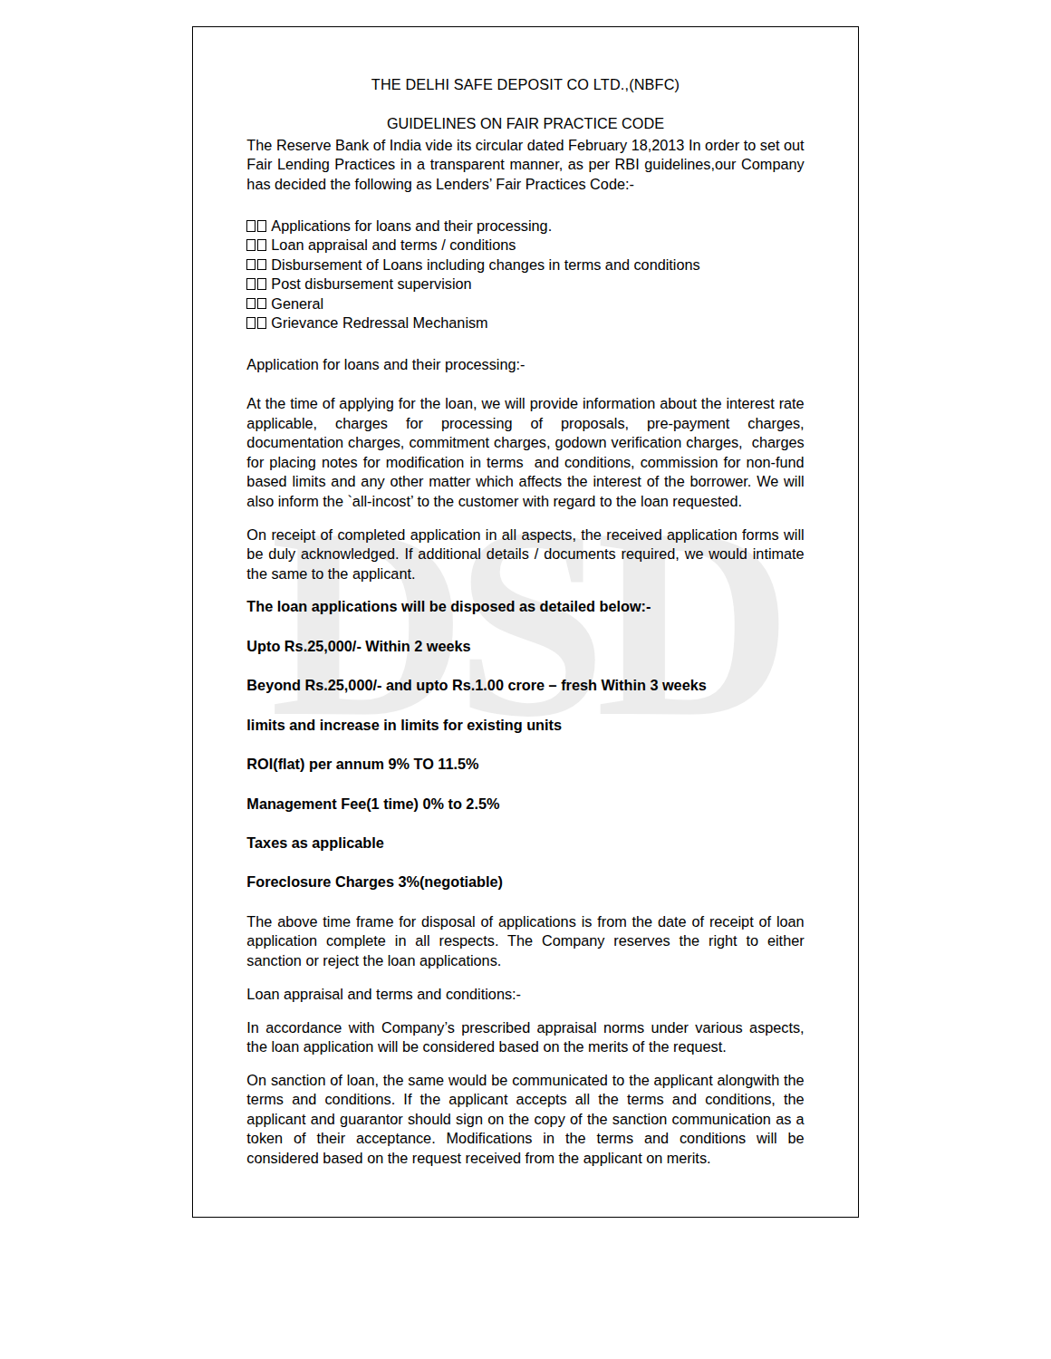DSD
THE DELHI SAFE DEPOSIT CO LTD.,(NBFC)
GUIDELINES ON FAIR PRACTICE CODE
The Reserve Bank of India vide its circular dated February 18,2013 In order to set out Fair Lending Practices in a transparent manner, as per RBI guidelines,our Company has decided the following as Lenders’ Fair Practices Code:-
Applications for loans and their processing.
Loan appraisal and terms / conditions
Disbursement of Loans including changes in terms and conditions
Post disbursement supervision
General
Grievance Redressal Mechanism
Application for loans and their processing:-
At the time of applying for the loan, we will provide information about the interest rate applicable, charges for processing of proposals, pre-payment charges, documentation charges, commitment charges, godown verification charges, charges for placing notes for modification in terms and conditions, commission for non-fund based limits and any other matter which affects the interest of the borrower. We will also inform the `all-incost’ to the customer with regard to the loan requested.
On receipt of completed application in all aspects, the received application forms will be duly acknowledged. If additional details / documents required, we would intimate the same to the applicant.
The loan applications will be disposed as detailed below:-
Upto Rs.25,000/- Within 2 weeks
Beyond Rs.25,000/- and upto Rs.1.00 crore – fresh Within 3 weeks
limits and increase in limits for existing units
ROI(flat) per annum 9% TO 11.5%
Management Fee(1 time) 0% to 2.5%
Taxes as applicable
Foreclosure Charges 3%(negotiable)
The above time frame for disposal of applications is from the date of receipt of loan application complete in all respects. The Company reserves the right to either sanction or reject the loan applications.
Loan appraisal and terms and conditions:-
In accordance with Company’s prescribed appraisal norms under various aspects, the loan application will be considered based on the merits of the request.
On sanction of loan, the same would be communicated to the applicant alongwith the terms and conditions. If the applicant accepts all the terms and conditions, the applicant and guarantor should sign on the copy of the sanction communication as a token of their acceptance. Modifications in the terms and conditions will be considered based on the request received from the applicant on merits.